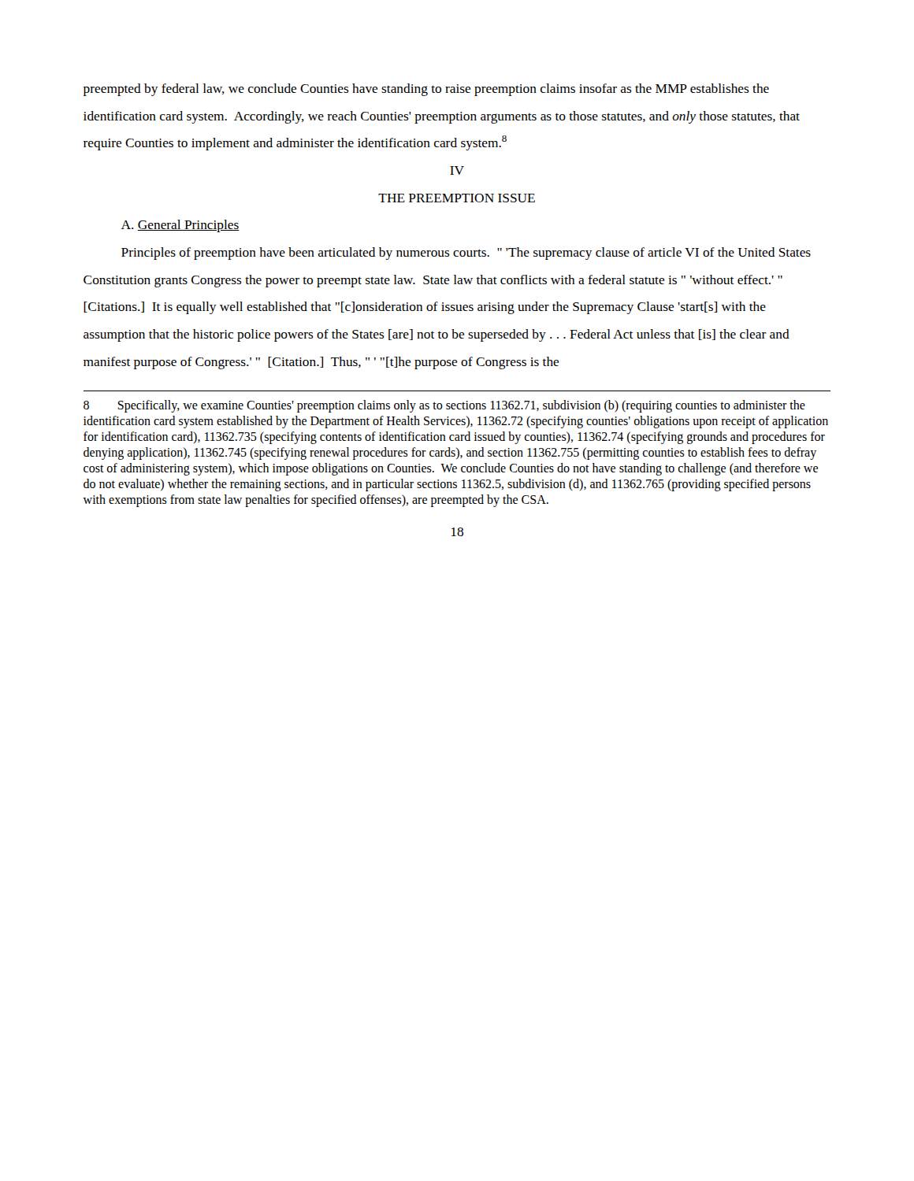preempted by federal law, we conclude Counties have standing to raise preemption claims insofar as the MMP establishes the identification card system. Accordingly, we reach Counties' preemption arguments as to those statutes, and only those statutes, that require Counties to implement and administer the identification card system.8
IV
THE PREEMPTION ISSUE
A. General Principles
Principles of preemption have been articulated by numerous courts. " 'The supremacy clause of article VI of the United States Constitution grants Congress the power to preempt state law. State law that conflicts with a federal statute is " 'without effect.' " [Citations.] It is equally well established that "[c]onsideration of issues arising under the Supremacy Clause 'start[s] with the assumption that the historic police powers of the States [are] not to be superseded by . . . Federal Act unless that [is] the clear and manifest purpose of Congress.' " [Citation.] Thus, " ' "[t]he purpose of Congress is the
8 Specifically, we examine Counties' preemption claims only as to sections 11362.71, subdivision (b) (requiring counties to administer the identification card system established by the Department of Health Services), 11362.72 (specifying counties' obligations upon receipt of application for identification card), 11362.735 (specifying contents of identification card issued by counties), 11362.74 (specifying grounds and procedures for denying application), 11362.745 (specifying renewal procedures for cards), and section 11362.755 (permitting counties to establish fees to defray cost of administering system), which impose obligations on Counties. We conclude Counties do not have standing to challenge (and therefore we do not evaluate) whether the remaining sections, and in particular sections 11362.5, subdivision (d), and 11362.765 (providing specified persons with exemptions from state law penalties for specified offenses), are preempted by the CSA.
18